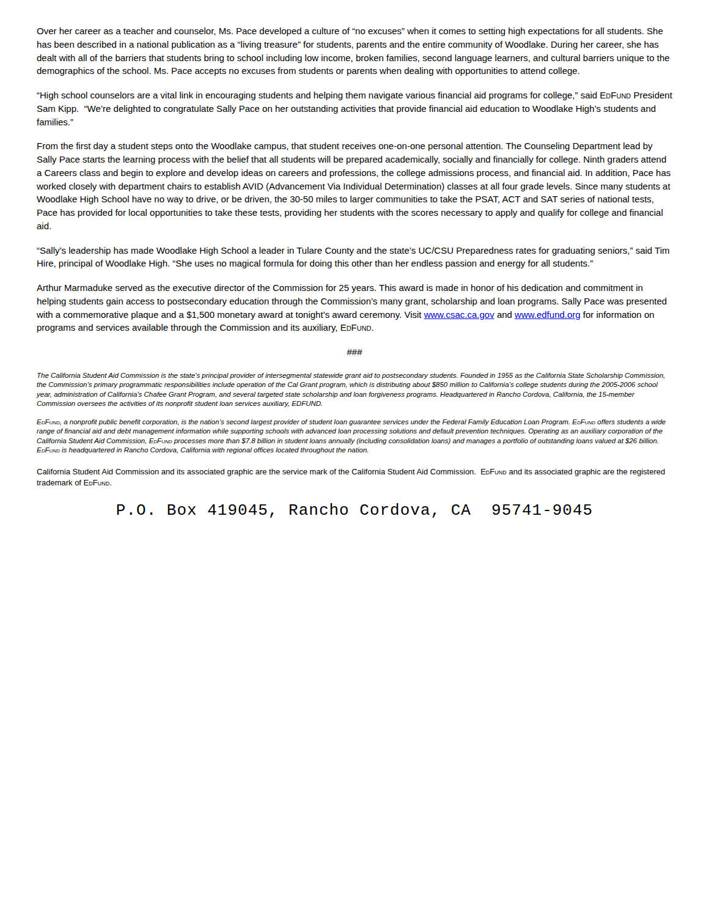Over her career as a teacher and counselor, Ms. Pace developed a culture of “no excuses” when it comes to setting high expectations for all students. She has been described in a national publication as a “living treasure” for students, parents and the entire community of Woodlake. During her career, she has dealt with all of the barriers that students bring to school including low income, broken families, second language learners, and cultural barriers unique to the demographics of the school. Ms. Pace accepts no excuses from students or parents when dealing with opportunities to attend college.
“High school counselors are a vital link in encouraging students and helping them navigate various financial aid programs for college,” said EdFund President Sam Kipp. “We’re delighted to congratulate Sally Pace on her outstanding activities that provide financial aid education to Woodlake High’s students and families.”
From the first day a student steps onto the Woodlake campus, that student receives one-on-one personal attention. The Counseling Department lead by Sally Pace starts the learning process with the belief that all students will be prepared academically, socially and financially for college. Ninth graders attend a Careers class and begin to explore and develop ideas on careers and professions, the college admissions process, and financial aid. In addition, Pace has worked closely with department chairs to establish AVID (Advancement Via Individual Determination) classes at all four grade levels. Since many students at Woodlake High School have no way to drive, or be driven, the 30-50 miles to larger communities to take the PSAT, ACT and SAT series of national tests, Pace has provided for local opportunities to take these tests, providing her students with the scores necessary to apply and qualify for college and financial aid.
“Sally’s leadership has made Woodlake High School a leader in Tulare County and the state’s UC/CSU Preparedness rates for graduating seniors,” said Tim Hire, principal of Woodlake High. “She uses no magical formula for doing this other than her endless passion and energy for all students.”
Arthur Marmaduke served as the executive director of the Commission for 25 years. This award is made in honor of his dedication and commitment in helping students gain access to postsecondary education through the Commission’s many grant, scholarship and loan programs. Sally Pace was presented with a commemorative plaque and a $1,500 monetary award at tonight’s award ceremony. Visit www.csac.ca.gov and www.edfund.org for information on programs and services available through the Commission and its auxiliary, EdFund.
###
The California Student Aid Commission is the state’s principal provider of intersegmental statewide grant aid to postsecondary students. Founded in 1955 as the California State Scholarship Commission, the Commission’s primary programmatic responsibilities include operation of the Cal Grant program, which is distributing about $850 million to California’s college students during the 2005-2006 school year, administration of California’s Chafee Grant Program, and several targeted state scholarship and loan forgiveness programs. Headquartered in Rancho Cordova, California, the 15-member Commission oversees the activities of its nonprofit student loan services auxiliary, EDFUND.
EdFund, a nonprofit public benefit corporation, is the nation’s second largest provider of student loan guarantee services under the Federal Family Education Loan Program. EdFund offers students a wide range of financial aid and debt management information while supporting schools with advanced loan processing solutions and default prevention techniques. Operating as an auxiliary corporation of the California Student Aid Commission, EdFund processes more than $7.8 billion in student loans annually (including consolidation loans) and manages a portfolio of outstanding loans valued at $26 billion. EdFund is headquartered in Rancho Cordova, California with regional offices located throughout the nation.
California Student Aid Commission and its associated graphic are the service mark of the California Student Aid Commission. EdFund and its associated graphic are the registered trademark of EdFund.
P.O. Box 419045, Rancho Cordova, CA 95741-9045